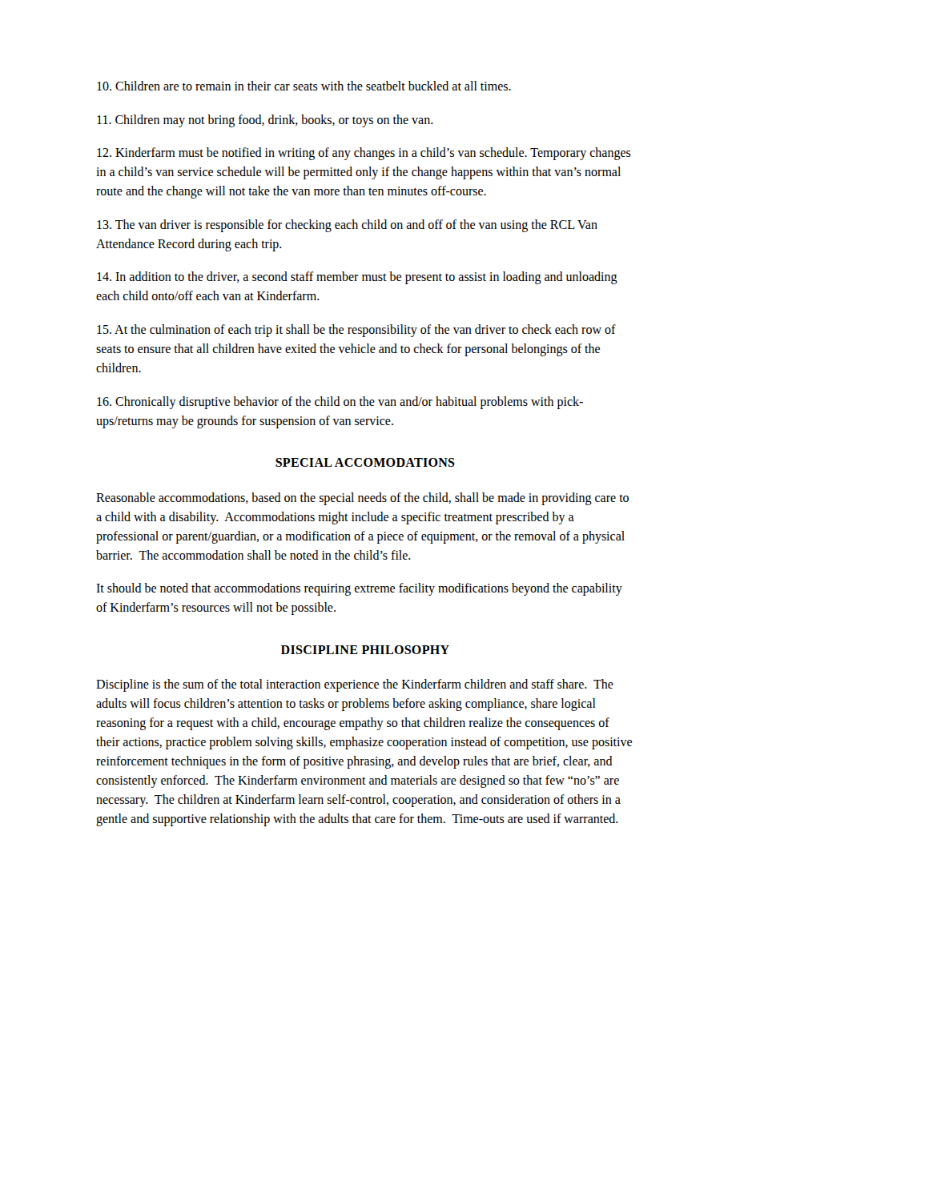10. Children are to remain in their car seats with the seatbelt buckled at all times.
11. Children may not bring food, drink, books, or toys on the van.
12. Kinderfarm must be notified in writing of any changes in a child’s van schedule. Temporary changes in a child’s van service schedule will be permitted only if the change happens within that van’s normal route and the change will not take the van more than ten minutes off-course.
13. The van driver is responsible for checking each child on and off of the van using the RCL Van Attendance Record during each trip.
14. In addition to the driver, a second staff member must be present to assist in loading and unloading each child onto/off each van at Kinderfarm.
15. At the culmination of each trip it shall be the responsibility of the van driver to check each row of seats to ensure that all children have exited the vehicle and to check for personal belongings of the children.
16. Chronically disruptive behavior of the child on the van and/or habitual problems with pick-ups/returns may be grounds for suspension of van service.
Special Accomodations
Reasonable accommodations, based on the special needs of the child, shall be made in providing care to a child with a disability. Accommodations might include a specific treatment prescribed by a professional or parent/guardian, or a modification of a piece of equipment, or the removal of a physical barrier. The accommodation shall be noted in the child’s file.
It should be noted that accommodations requiring extreme facility modifications beyond the capability of Kinderfarm’s resources will not be possible.
Discipline Philosophy
Discipline is the sum of the total interaction experience the Kinderfarm children and staff share. The adults will focus children’s attention to tasks or problems before asking compliance, share logical reasoning for a request with a child, encourage empathy so that children realize the consequences of their actions, practice problem solving skills, emphasize cooperation instead of competition, use positive reinforcement techniques in the form of positive phrasing, and develop rules that are brief, clear, and consistently enforced. The Kinderfarm environment and materials are designed so that few “no’s” are necessary. The children at Kinderfarm learn self-control, cooperation, and consideration of others in a gentle and supportive relationship with the adults that care for them. Time-outs are used if warranted.